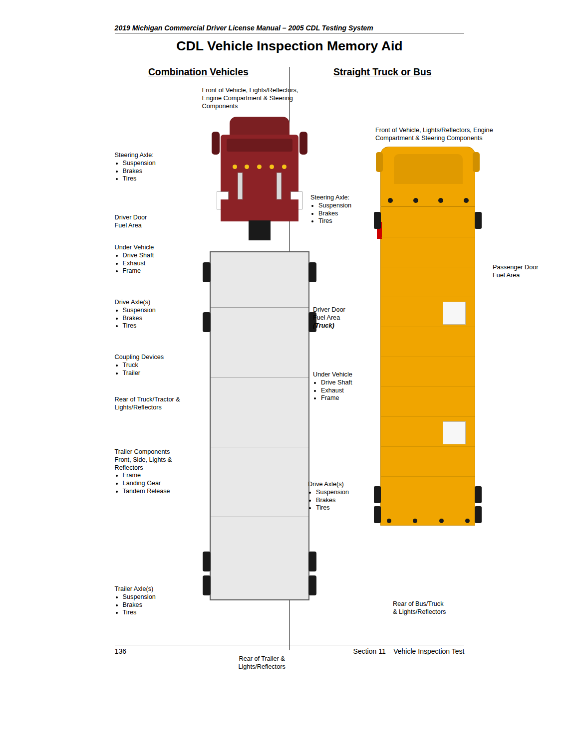2019 Michigan Commercial Driver License Manual – 2005 CDL Testing System
CDL Vehicle Inspection Memory Aid
Combination Vehicles
Front of Vehicle, Lights/Reflectors, Engine Compartment & Steering Components
Steering Axle:
Suspension
Brakes
Tires
Driver Door
Fuel Area
Under Vehicle
Drive Shaft
Exhaust
Frame
Drive Axle(s)
Suspension
Brakes
Tires
Coupling Devices
Truck
Trailer
Rear of Truck/Tractor & Lights/Reflectors
Trailer Components
Front, Side, Lights & Reflectors
Frame
Landing Gear
Tandem Release
Trailer Axle(s)
Suspension
Brakes
Tires
Rear of Trailer & Lights/Reflectors
Straight Truck or Bus
Front of Vehicle, Lights/Reflectors, Engine Compartment & Steering Components
Steering Axle:
Suspension
Brakes
Tires
Passenger Door
Fuel Area
Driver Door
Fuel Area
(Truck)
Under Vehicle
Drive Shaft
Exhaust
Frame
Drive Axle(s)
Suspension
Brakes
Tires
Rear of Bus/Truck
& Lights/Reflectors
136 Section 11 – Vehicle Inspection Test